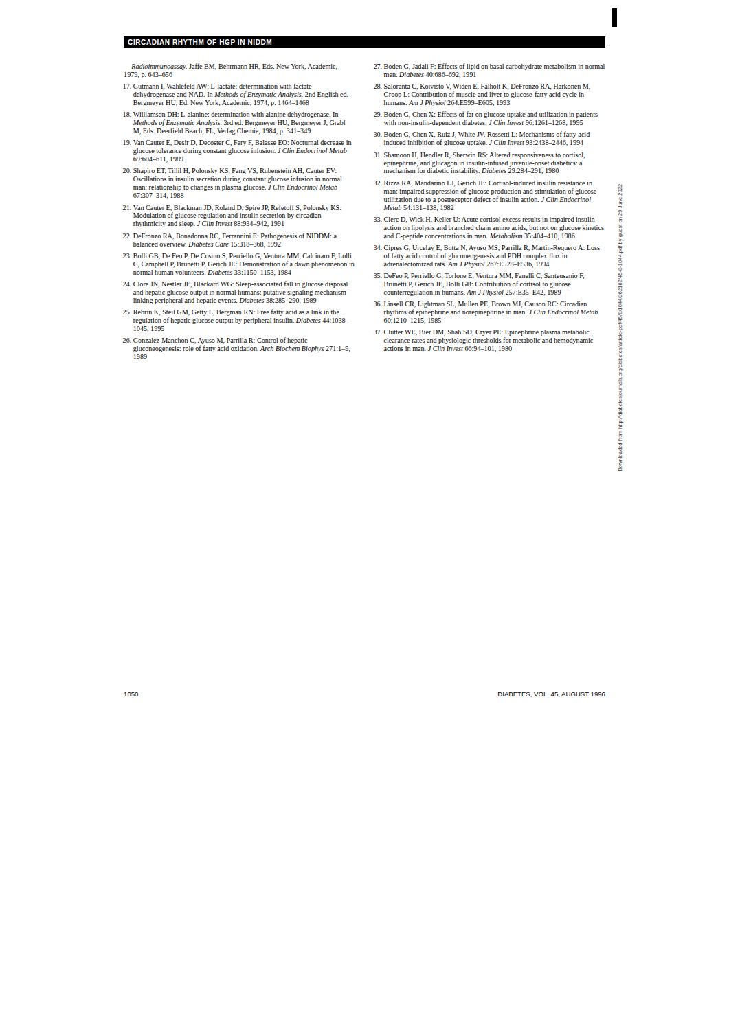CIRCADIAN RHYTHM OF HGP IN NIDDM
Downloaded from http://diabetesjournals.org/diabetes/article-pdf/45/8/1044/362162/45-8-1044.pdf by guest on 29 June 2022
Radioimmunoassay. Jaffe BM, Behrmann HR, Eds. New York, Academic, 1979, p. 643–656
Gutmann I, Wahlefeld AW: L-lactate: determination with lactate dehydrogenase and NAD. In Methods of Enzymatic Analysis. 2nd English ed. Bergmeyer HU, Ed. New York, Academic, 1974, p. 1464–1468
Williamson DH: L-alanine: determination with alanine dehydrogenase. In Methods of Enzymatic Analysis. 3rd ed. Bergmeyer HU, Bergmeyer J, Grabl M, Eds. Deerfield Beach, FL, Verlag Chemie, 1984, p. 341–349
Van Cauter E, Desir D, Decoster C, Fery F, Balasse EO: Nocturnal decrease in glucose tolerance during constant glucose infusion. J Clin Endocrinol Metab 69:604–611, 1989
Shapiro ET, Tillil H, Polonsky KS, Fang VS, Rubenstein AH, Cauter EV: Oscillations in insulin secretion during constant glucose infusion in normal man: relationship to changes in plasma glucose. J Clin Endocrinol Metab 67:307–314, 1988
Van Cauter E, Blackman JD, Roland D, Spire JP, Refetoff S, Polonsky KS: Modulation of glucose regulation and insulin secretion by circadian rhythmicity and sleep. J Clin Invest 88:934–942, 1991
DeFronzo RA, Bonadonna RC, Ferrannini E: Pathogenesis of NIDDM: a balanced overview. Diabetes Care 15:318–368, 1992
Bolli GB, De Feo P, De Cosmo S, Perriello G, Ventura MM, Calcinaro F, Lolli C, Campbell P, Brunetti P, Gerich JE: Demonstration of a dawn phenomenon in normal human volunteers. Diabetes 33:1150–1153, 1984
Clore JN, Nestler JE, Blackard WG: Sleep-associated fall in glucose disposal and hepatic glucose output in normal humans: putative signaling mechanism linking peripheral and hepatic events. Diabetes 38:285–290, 1989
Rebrin K, Steil GM, Getty L, Bergman RN: Free fatty acid as a link in the regulation of hepatic glucose output by peripheral insulin. Diabetes 44:1038–1045, 1995
Gonzalez-Manchon C, Ayuso M, Parrilla R: Control of hepatic gluconeogenesis: role of fatty acid oxidation. Arch Biochem Biophys 271:1–9, 1989
Boden G, Jadali F: Effects of lipid on basal carbohydrate metabolism in normal men. Diabetes 40:686–692, 1991
Saloranta C, Koivisto V, Widen E, Falholt K, DeFronzo RA, Harkonen M, Groop L: Contribution of muscle and liver to glucose-fatty acid cycle in humans. Am J Physiol 264:E599–E605, 1993
Boden G, Chen X: Effects of fat on glucose uptake and utilization in patients with non-insulin-dependent diabetes. J Clin Invest 96:1261–1268, 1995
Boden G, Chen X, Ruiz J, White JV, Rossetti L: Mechanisms of fatty acid-induced inhibition of glucose uptake. J Clin Invest 93:2438–2446, 1994
Shamoon H, Hendler R, Sherwin RS: Altered responsiveness to cortisol, epinephrine, and glucagon in insulin-infused juvenile-onset diabetics: a mechanism for diabetic instability. Diabetes 29:284–291, 1980
Rizza RA, Mandarino LJ, Gerich JE: Cortisol-induced insulin resistance in man: impaired suppression of glucose production and stimulation of glucose utilization due to a postreceptor defect of insulin action. J Clin Endocrinol Metab 54:131–138, 1982
Clerc D, Wick H, Keller U: Acute cortisol excess results in impaired insulin action on lipolysis and branched chain amino acids, but not on glucose kinetics and C-peptide concentrations in man. Metabolism 35:404–410, 1986
Cipres G, Urcelay E, Butta N, Ayuso MS, Parrilla R, Martin-Requero A: Loss of fatty acid control of gluconeogenesis and PDH complex flux in adrenalectomized rats. Am J Physiol 267:E528–E536, 1994
DeFeo P, Perriello G, Torlone E, Ventura MM, Fanelli C, Santeusanio F, Brunetti P, Gerich JE, Bolli GB: Contribution of cortisol to glucose counterregulation in humans. Am J Physiol 257:E35–E42, 1989
Linsell CR, Lightman SL, Mullen PE, Brown MJ, Causon RC: Circadian rhythms of epinephrine and norepinephrine in man. J Clin Endocrinol Metab 60:1210–1215, 1985
Clutter WE, Bier DM, Shah SD, Cryer PE: Epinephrine plasma metabolic clearance rates and physiologic thresholds for metabolic and hemodynamic actions in man. J Clin Invest 66:94–101, 1980
1050 DIABETES, VOL. 45, AUGUST 1996